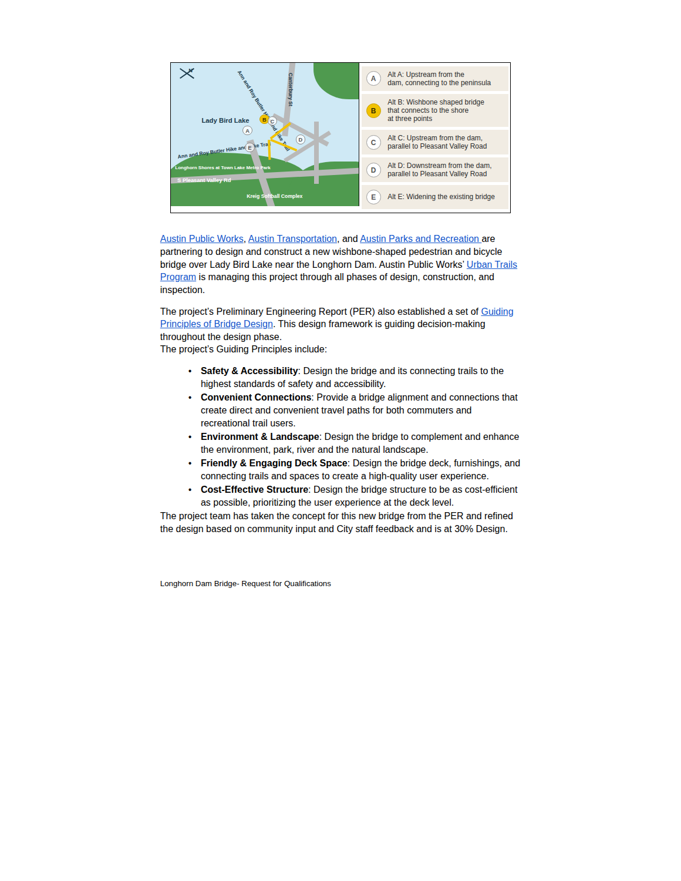N
Lady Bird Lake
Ann and Roy Butler Hike and Bike Trail
Ann and Roy Butler Hike and Bike Trail
Canterbury St
Longhorn Shores at Town Lake Metro Park
S Pleasant Valley Rd
Kreig Softball Complex
A
B
C
D
E
A
Alt A: Upstream from the
dam, connecting to the peninsula
B
Alt B: Wishbone shaped bridge
that connects to the shore
at three points
C
Alt C: Upstream from the dam,
parallel to Pleasant Valley Road
D
Alt D: Downstream from the dam,
parallel to Pleasant Valley Road
E
Alt E: Widening the existing bridge
Austin Public Works, Austin Transportation, and Austin Parks and Recreation are partnering to design and construct a new wishbone-shaped pedestrian and bicycle bridge over Lady Bird Lake near the Longhorn Dam. Austin Public Works’ Urban Trails Program is managing this project through all phases of design, construction, and inspection.
The project’s Preliminary Engineering Report (PER) also established a set of Guiding Principles of Bridge Design. This design framework is guiding decision-making throughout the design phase.
The project’s Guiding Principles include:
Safety & Accessibility: Design the bridge and its connecting trails to the highest standards of safety and accessibility.
Convenient Connections: Provide a bridge alignment and connections that create direct and convenient travel paths for both commuters and recreational trail users.
Environment & Landscape: Design the bridge to complement and enhance the environment, park, river and the natural landscape.
Friendly & Engaging Deck Space: Design the bridge deck, furnishings, and connecting trails and spaces to create a high-quality user experience.
Cost-Effective Structure: Design the bridge structure to be as cost-efficient as possible, prioritizing the user experience at the deck level.
The project team has taken the concept for this new bridge from the PER and refined the design based on community input and City staff feedback and is at 30% Design.
Longhorn Dam Bridge- Request for Qualifications